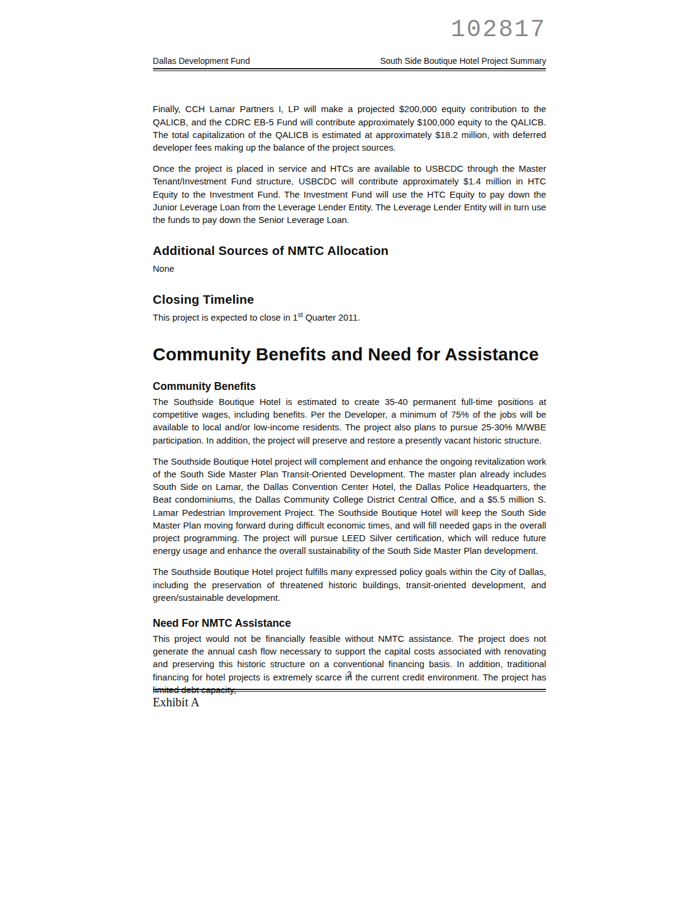102817
Dallas Development Fund
South Side Boutique Hotel Project Summary
Finally, CCH Lamar Partners I, LP will make a projected $200,000 equity contribution to the QALICB, and the CDRC EB-5 Fund will contribute approximately $100,000 equity to the QALICB. The total capitalization of the QALICB is estimated at approximately $18.2 million, with deferred developer fees making up the balance of the project sources.
Once the project is placed in service and HTCs are available to USBCDC through the Master Tenant/Investment Fund structure, USBCDC will contribute approximately $1.4 million in HTC Equity to the Investment Fund. The Investment Fund will use the HTC Equity to pay down the Junior Leverage Loan from the Leverage Lender Entity. The Leverage Lender Entity will in turn use the funds to pay down the Senior Leverage Loan.
Additional Sources of NMTC Allocation
None
Closing Timeline
This project is expected to close in 1st Quarter 2011.
Community Benefits and Need for Assistance
Community Benefits
The Southside Boutique Hotel is estimated to create 35-40 permanent full-time positions at competitive wages, including benefits. Per the Developer, a minimum of 75% of the jobs will be available to local and/or low-income residents. The project also plans to pursue 25-30% M/WBE participation. In addition, the project will preserve and restore a presently vacant historic structure.
The Southside Boutique Hotel project will complement and enhance the ongoing revitalization work of the South Side Master Plan Transit-Oriented Development. The master plan already includes South Side on Lamar, the Dallas Convention Center Hotel, the Dallas Police Headquarters, the Beat condominiums, the Dallas Community College District Central Office, and a $5.5 million S. Lamar Pedestrian Improvement Project. The Southside Boutique Hotel will keep the South Side Master Plan moving forward during difficult economic times, and will fill needed gaps in the overall project programming. The project will pursue LEED Silver certification, which will reduce future energy usage and enhance the overall sustainability of the South Side Master Plan development.
The Southside Boutique Hotel project fulfills many expressed policy goals within the City of Dallas, including the preservation of threatened historic buildings, transit-oriented development, and green/sustainable development.
Need For NMTC Assistance
This project would not be financially feasible without NMTC assistance. The project does not generate the annual cash flow necessary to support the capital costs associated with renovating and preserving this historic structure on a conventional financing basis. In addition, traditional financing for hotel projects is extremely scarce in the current credit environment. The project has limited debt capacity,
Exhibit A
3